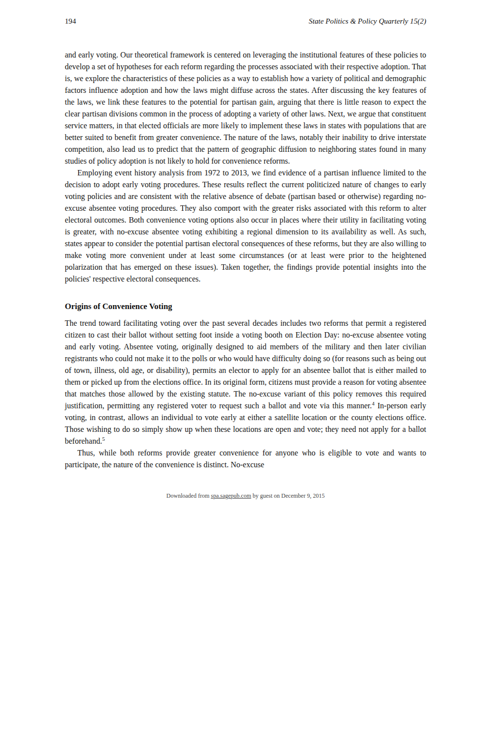194 State Politics & Policy Quarterly 15(2)
and early voting. Our theoretical framework is centered on leveraging the institutional features of these policies to develop a set of hypotheses for each reform regarding the processes associated with their respective adoption. That is, we explore the characteristics of these policies as a way to establish how a variety of political and demographic factors influence adoption and how the laws might diffuse across the states. After discussing the key features of the laws, we link these features to the potential for partisan gain, arguing that there is little reason to expect the clear partisan divisions common in the process of adopting a variety of other laws. Next, we argue that constituent service matters, in that elected officials are more likely to implement these laws in states with populations that are better suited to benefit from greater convenience. The nature of the laws, notably their inability to drive interstate competition, also lead us to predict that the pattern of geographic diffusion to neighboring states found in many studies of policy adoption is not likely to hold for convenience reforms.
Employing event history analysis from 1972 to 2013, we find evidence of a partisan influence limited to the decision to adopt early voting procedures. These results reflect the current politicized nature of changes to early voting policies and are consistent with the relative absence of debate (partisan based or otherwise) regarding no-excuse absentee voting procedures. They also comport with the greater risks associated with this reform to alter electoral outcomes. Both convenience voting options also occur in places where their utility in facilitating voting is greater, with no-excuse absentee voting exhibiting a regional dimension to its availability as well. As such, states appear to consider the potential partisan electoral consequences of these reforms, but they are also willing to make voting more convenient under at least some circumstances (or at least were prior to the heightened polarization that has emerged on these issues). Taken together, the findings provide potential insights into the policies' respective electoral consequences.
Origins of Convenience Voting
The trend toward facilitating voting over the past several decades includes two reforms that permit a registered citizen to cast their ballot without setting foot inside a voting booth on Election Day: no-excuse absentee voting and early voting. Absentee voting, originally designed to aid members of the military and then later civilian registrants who could not make it to the polls or who would have difficulty doing so (for reasons such as being out of town, illness, old age, or disability), permits an elector to apply for an absentee ballot that is either mailed to them or picked up from the elections office. In its original form, citizens must provide a reason for voting absentee that matches those allowed by the existing statute. The no-excuse variant of this policy removes this required justification, permitting any registered voter to request such a ballot and vote via this manner.4 In-person early voting, in contrast, allows an individual to vote early at either a satellite location or the county elections office. Those wishing to do so simply show up when these locations are open and vote; they need not apply for a ballot beforehand.5
Thus, while both reforms provide greater convenience for anyone who is eligible to vote and wants to participate, the nature of the convenience is distinct. No-excuse
Downloaded from spa.sagepub.com by guest on December 9, 2015